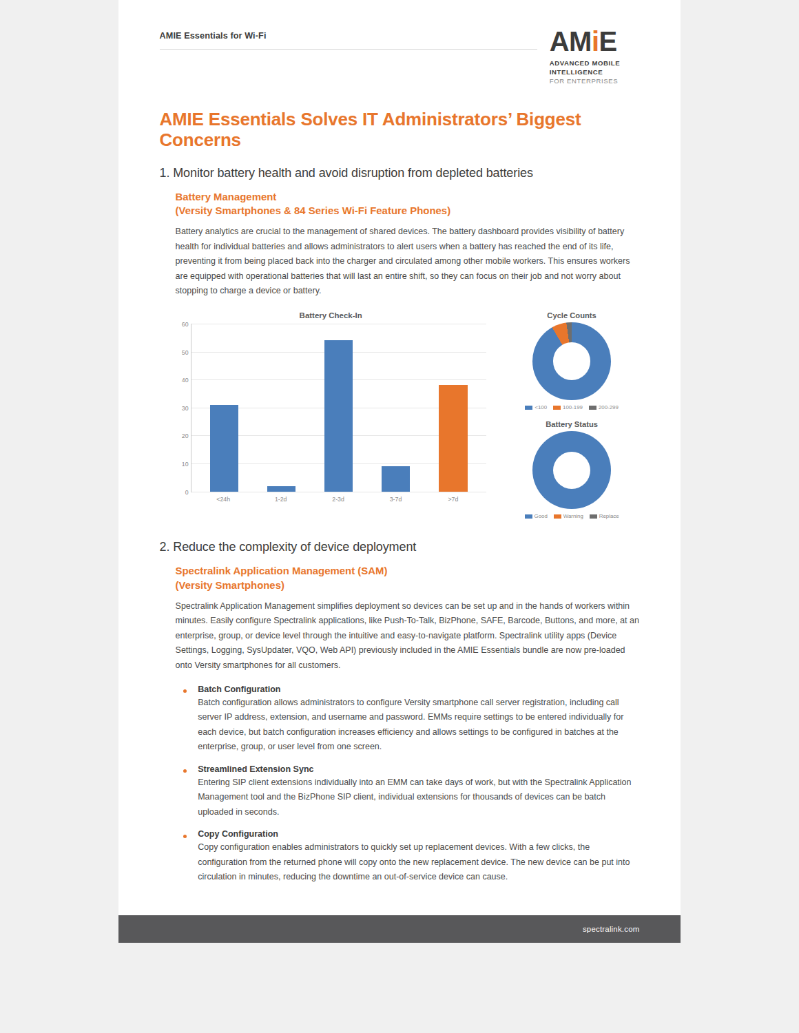AMIE Essentials for Wi-Fi
AMi E
Advanced Mobile
Intelligence
for Enterprises
AMIE Essentials Solves IT Administrators’ Biggest Concerns
1. Monitor battery health and avoid disruption from depleted batteries
Battery Management
(Versity Smartphones & 84 Series Wi-Fi Feature Phones)
Battery analytics are crucial to the management of shared devices. The battery dashboard provides visibility of battery health for individual batteries and allows administrators to alert users when a battery has reached the end of its life, preventing it from being placed back into the charger and circulated among other mobile workers. This ensures workers are equipped with operational batteries that will last an entire shift, so they can focus on their job and not worry about stopping to charge a device or battery.
Battery Check-In
60
50
40
30
20
10
0
<24h 1-2d 2-3d 3-7d >7d
Cycle Counts
<100 100-199 200-299
Battery Status
Good Warning Replace
2. Reduce the complexity of device deployment
Spectralink Application Management (SAM)
(Versity Smartphones)
Spectralink Application Management simplifies deployment so devices can be set up and in the hands of workers within minutes. Easily configure Spectralink applications, like Push-To-Talk, BizPhone, SAFE, Barcode, Buttons, and more, at an enterprise, group, or device level through the intuitive and easy-to-navigate platform. Spectralink utility apps (Device Settings, Logging, SysUpdater, VQO, Web API) previously included in the AMIE Essentials bundle are now pre-loaded onto Versity smartphones for all customers.
Batch Configuration
Batch configuration allows administrators to configure Versity smartphone call server registration, including call server IP address, extension, and username and password. EMMs require settings to be entered individually for each device, but batch configuration increases efficiency and allows settings to be configured in batches at the enterprise, group, or user level from one screen.
Streamlined Extension Sync
Entering SIP client extensions individually into an EMM can take days of work, but with the Spectralink Application Management tool and the BizPhone SIP client, individual extensions for thousands of devices can be batch uploaded in seconds.
Copy Configuration
Copy configuration enables administrators to quickly set up replacement devices. With a few clicks, the configuration from the returned phone will copy onto the new replacement device. The new device can be put into circulation in minutes, reducing the downtime an out-of-service device can cause.
spectralink.com